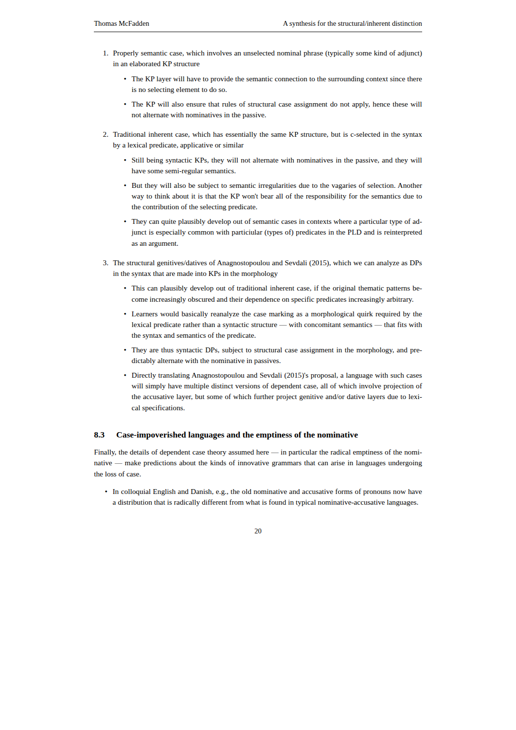Thomas McFadden A synthesis for the structural/inherent distinction
Properly semantic case, which involves an unselected nominal phrase (typically some kind of adjunct) in an elaborated KP structure
The KP layer will have to provide the semantic connection to the surrounding context since there is no selecting element to do so.
The KP will also ensure that rules of structural case assignment do not apply, hence these will not alternate with nominatives in the passive.
Traditional inherent case, which has essentially the same KP structure, but is c-selected in the syntax by a lexical predicate, applicative or similar
Still being syntactic KPs, they will not alternate with nominatives in the passive, and they will have some semi-regular semantics.
But they will also be subject to semantic irregularities due to the vagaries of selection. Another way to think about it is that the KP won't bear all of the responsibility for the semantics due to the contribution of the selecting predicate.
They can quite plausibly develop out of semantic cases in contexts where a particular type of adjunct is especially common with particiular (types of) predicates in the PLD and is reinterpreted as an argument.
The structural genitives/datives of Anagnostopoulou and Sevdali (2015), which we can analyze as DPs in the syntax that are made into KPs in the morphology
This can plausibly develop out of traditional inherent case, if the original thematic patterns become increasingly obscured and their dependence on specific predicates increasingly arbitrary.
Learners would basically reanalyze the case marking as a morphological quirk required by the lexical predicate rather than a syntactic structure — with concomitant semantics — that fits with the syntax and semantics of the predicate.
They are thus syntactic DPs, subject to structural case assignment in the morphology, and predictably alternate with the nominative in passives.
Directly translating Anagnostopoulou and Sevdali (2015)'s proposal, a language with such cases will simply have multiple distinct versions of dependent case, all of which involve projection of the accusative layer, but some of which further project genitive and/or dative layers due to lexical specifications.
8.3 Case-impoverished languages and the emptiness of the nominative
Finally, the details of dependent case theory assumed here — in particular the radical emptiness of the nominative — make predictions about the kinds of innovative grammars that can arise in languages undergoing the loss of case.
In colloquial English and Danish, e.g., the old nominative and accusative forms of pronouns now have a distribution that is radically different from what is found in typical nominative-accusative languages.
20